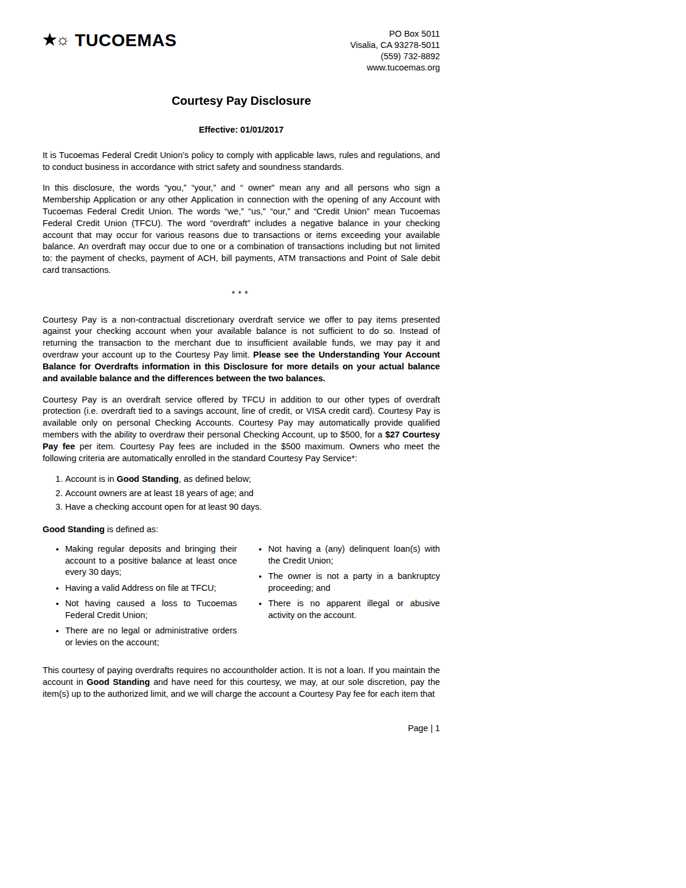★☼TUCOEMAS
PO Box 5011
Visalia, CA 93278-5011
(559) 732-8892
www.tucoemas.org
Courtesy Pay Disclosure
Effective: 01/01/2017
It is Tucoemas Federal Credit Union’s policy to comply with applicable laws, rules and regulations, and to conduct business in accordance with strict safety and soundness standards.
In this disclosure, the words “you,” “your,” and “ owner” mean any and all persons who sign a Membership Application or any other Application in connection with the opening of any Account with Tucoemas Federal Credit Union. The words “we,” “us,” “our,” and “Credit Union” mean Tucoemas Federal Credit Union (TFCU). The word “overdraft” includes a negative balance in your checking account that may occur for various reasons due to transactions or items exceeding your available balance. An overdraft may occur due to one or a combination of transactions including but not limited to: the payment of checks, payment of ACH, bill payments, ATM transactions and Point of Sale debit card transactions.
***
Courtesy Pay is a non-contractual discretionary overdraft service we offer to pay items presented against your checking account when your available balance is not sufficient to do so. Instead of returning the transaction to the merchant due to insufficient available funds, we may pay it and overdraw your account up to the Courtesy Pay limit. Please see the Understanding Your Account Balance for Overdrafts information in this Disclosure for more details on your actual balance and available balance and the differences between the two balances.
Courtesy Pay is an overdraft service offered by TFCU in addition to our other types of overdraft protection (i.e. overdraft tied to a savings account, line of credit, or VISA credit card). Courtesy Pay is available only on personal Checking Accounts. Courtesy Pay may automatically provide qualified members with the ability to overdraw their personal Checking Account, up to $500, for a $27 Courtesy Pay fee per item. Courtesy Pay fees are included in the $500 maximum. Owners who meet the following criteria are automatically enrolled in the standard Courtesy Pay Service*:
Account is in Good Standing, as defined below;
Account owners are at least 18 years of age; and
Have a checking account open for at least 90 days.
Good Standing is defined as:
Making regular deposits and bringing their account to a positive balance at least once every 30 days;
Having a valid Address on file at TFCU;
Not having caused a loss to Tucoemas Federal Credit Union;
There are no legal or administrative orders or levies on the account;
Not having a (any) delinquent loan(s) with the Credit Union;
The owner is not a party in a bankruptcy proceeding; and
There is no apparent illegal or abusive activity on the account.
This courtesy of paying overdrafts requires no accountholder action. It is not a loan. If you maintain the account in Good Standing and have need for this courtesy, we may, at our sole discretion, pay the item(s) up to the authorized limit, and we will charge the account a Courtesy Pay fee for each item that
Page | 1